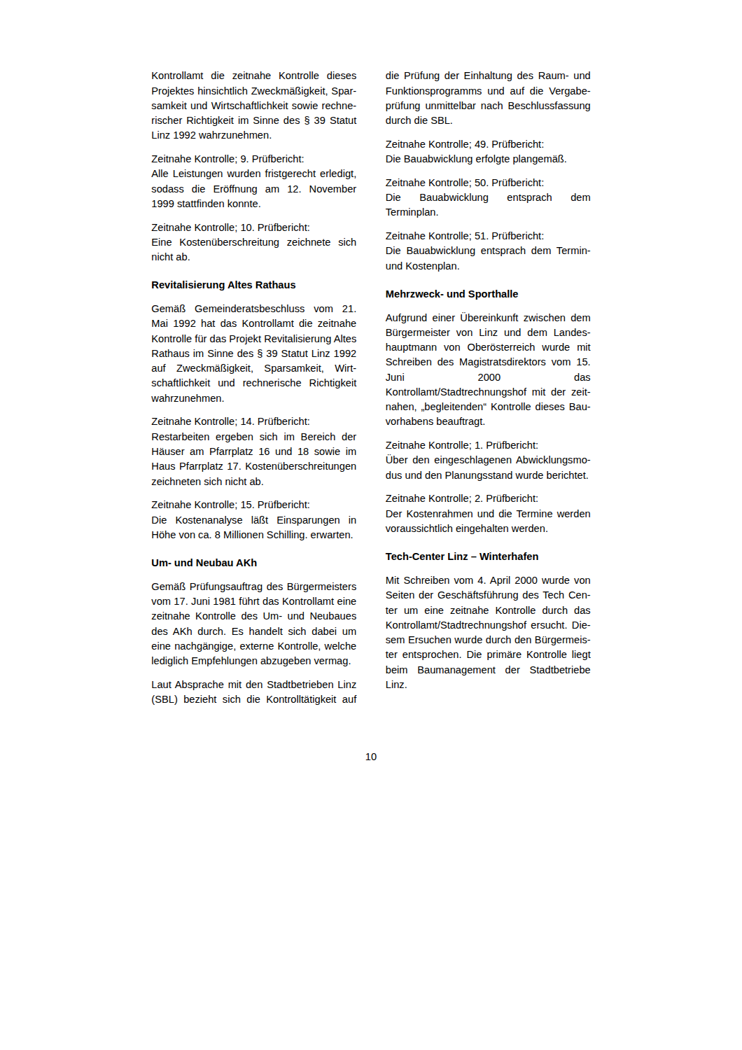Kontrollamt die zeitnahe Kontrolle dieses Projektes hinsichtlich Zweckmäßigkeit, Sparsamkeit und Wirtschaftlichkeit sowie rechnerischer Richtigkeit im Sinne des § 39 Statut Linz 1992 wahrzunehmen.
Zeitnahe Kontrolle; 9. Prüfbericht:
Alle Leistungen wurden fristgerecht erledigt, sodass die Eröffnung am 12. November 1999 stattfinden konnte.
Zeitnahe Kontrolle; 10. Prüfbericht:
Eine Kostenüberschreitung zeichnete sich nicht ab.
Revitalisierung Altes Rathaus
Gemäß Gemeinderatsbeschluss vom 21. Mai 1992 hat das Kontrollamt die zeitnahe Kontrolle für das Projekt Revitalisierung Altes Rathaus im Sinne des § 39 Statut Linz 1992 auf Zweckmäßigkeit, Sparsamkeit, Wirtschaftlichkeit und rechnerische Richtigkeit wahrzunehmen.
Zeitnahe Kontrolle; 14. Prüfbericht:
Restarbeiten ergeben sich im Bereich der Häuser am Pfarrplatz 16 und 18 sowie im Haus Pfarrplatz 17. Kostenüberschreitungen zeichneten sich nicht ab.
Zeitnahe Kontrolle; 15. Prüfbericht:
Die Kostenanalyse läßt Einsparungen in Höhe von ca. 8 Millionen Schilling. erwarten.
Um- und Neubau AKh
Gemäß Prüfungsauftrag des Bürgermeisters vom 17. Juni 1981 führt das Kontrollamt eine zeitnahe Kontrolle des Um- und Neubaues des AKh durch. Es handelt sich dabei um eine nachgängige, externe Kontrolle, welche lediglich Empfehlungen abzugeben vermag.
Laut Absprache mit den Stadtbetrieben Linz (SBL) bezieht sich die Kontrolltätigkeit auf die Prüfung der Einhaltung des Raum- und Funktionsprogramms und auf die Vergabeprüfung unmittelbar nach Beschlussfassung durch die SBL.
Zeitnahe Kontrolle; 49. Prüfbericht:
Die Bauabwicklung erfolgte plangemäß.
Zeitnahe Kontrolle; 50. Prüfbericht:
Die Bauabwicklung entsprach dem Terminplan.
Zeitnahe Kontrolle; 51. Prüfbericht:
Die Bauabwicklung entsprach dem Termin- und Kostenplan.
Mehrzweck- und Sporthalle
Aufgrund einer Übereinkunft zwischen dem Bürgermeister von Linz und dem Landeshauptmann von Oberösterreich wurde mit Schreiben des Magistratsdirektors vom 15. Juni 2000 das Kontrollamt/Stadtrechnungshof mit der zeitnahen, „begleitenden“ Kontrolle dieses Bauvorhabens beauftragt.
Zeitnahe Kontrolle; 1. Prüfbericht:
Über den eingeschlagenen Abwicklungsmodus und den Planungsstand wurde berichtet.
Zeitnahe Kontrolle; 2. Prüfbericht:
Der Kostenrahmen und die Termine werden voraussichtlich eingehalten werden.
Tech-Center Linz – Winterhafen
Mit Schreiben vom 4. April 2000 wurde von Seiten der Geschäftsführung des Tech Center um eine zeitnahe Kontrolle durch das Kontrollamt/Stadtrechnungshof ersucht. Diesem Ersuchen wurde durch den Bürgermeister entsprochen. Die primäre Kontrolle liegt beim Baumanagement der Stadtbetriebe Linz.
10